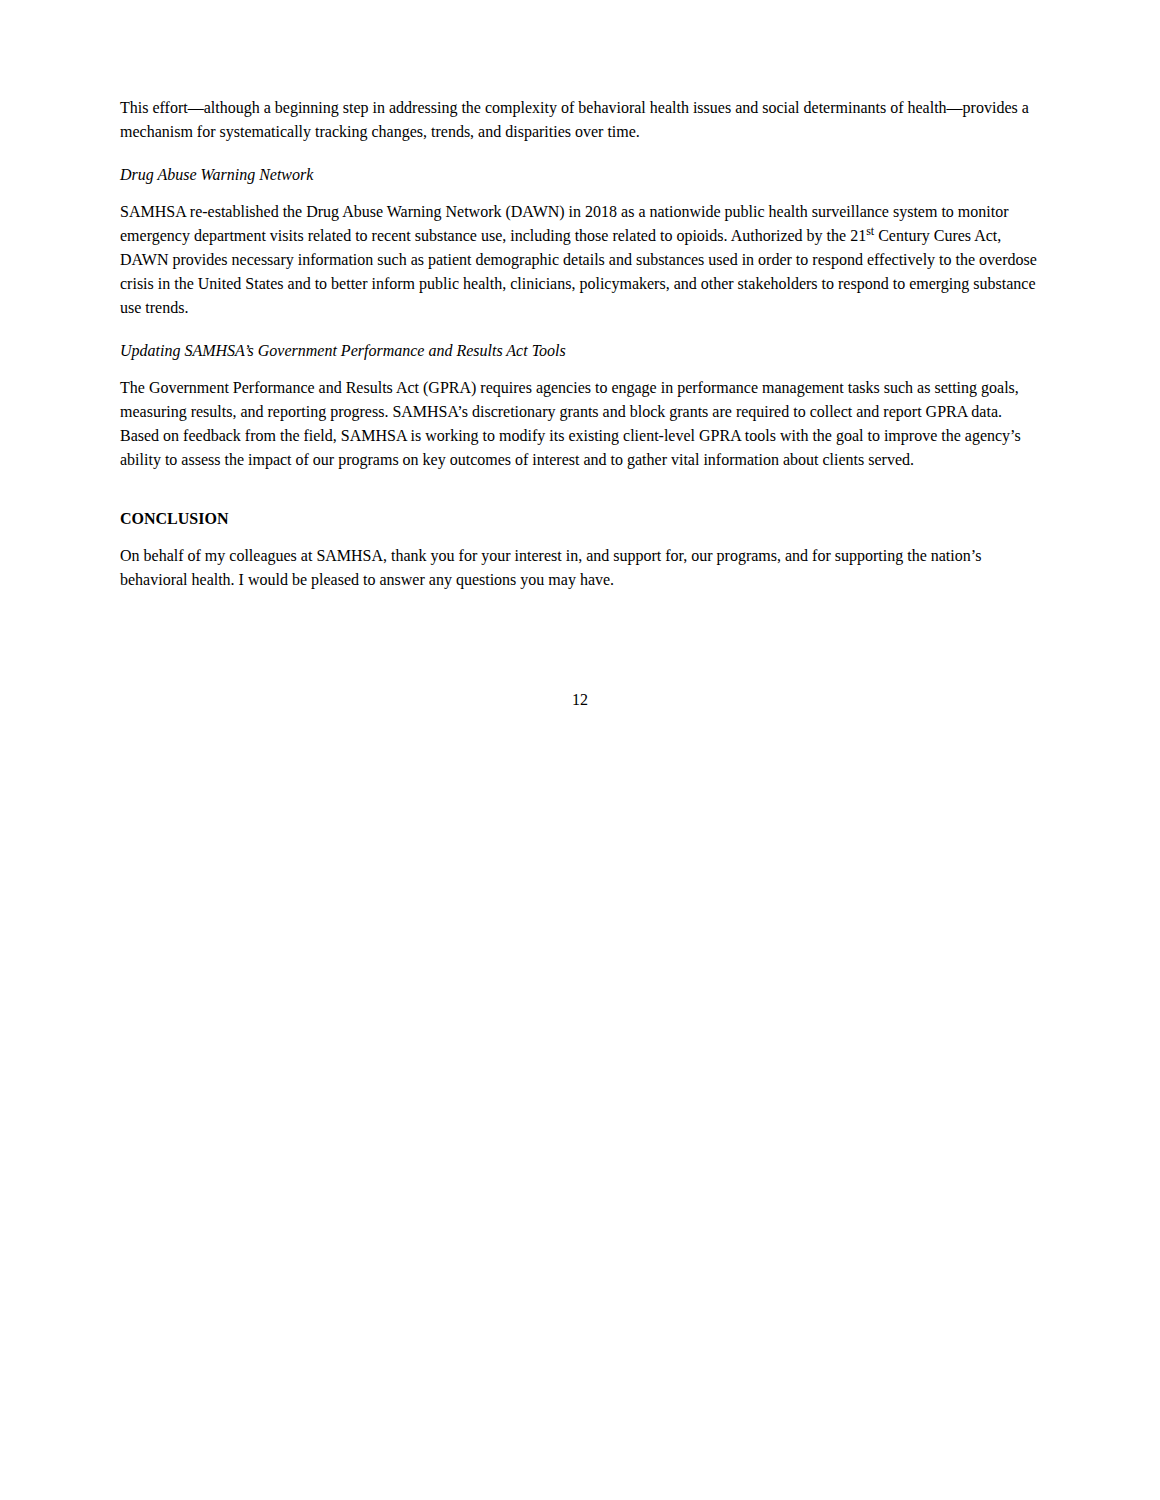This effort—although a beginning step in addressing the complexity of behavioral health issues and social determinants of health—provides a mechanism for systematically tracking changes, trends, and disparities over time.
Drug Abuse Warning Network
SAMHSA re-established the Drug Abuse Warning Network (DAWN) in 2018 as a nationwide public health surveillance system to monitor emergency department visits related to recent substance use, including those related to opioids. Authorized by the 21st Century Cures Act, DAWN provides necessary information such as patient demographic details and substances used in order to respond effectively to the overdose crisis in the United States and to better inform public health, clinicians, policymakers, and other stakeholders to respond to emerging substance use trends.
Updating SAMHSA’s Government Performance and Results Act Tools
The Government Performance and Results Act (GPRA) requires agencies to engage in performance management tasks such as setting goals, measuring results, and reporting progress. SAMHSA’s discretionary grants and block grants are required to collect and report GPRA data. Based on feedback from the field, SAMHSA is working to modify its existing client-level GPRA tools with the goal to improve the agency’s ability to assess the impact of our programs on key outcomes of interest and to gather vital information about clients served.
CONCLUSION
On behalf of my colleagues at SAMHSA, thank you for your interest in, and support for, our programs, and for supporting the nation’s behavioral health. I would be pleased to answer any questions you may have.
12